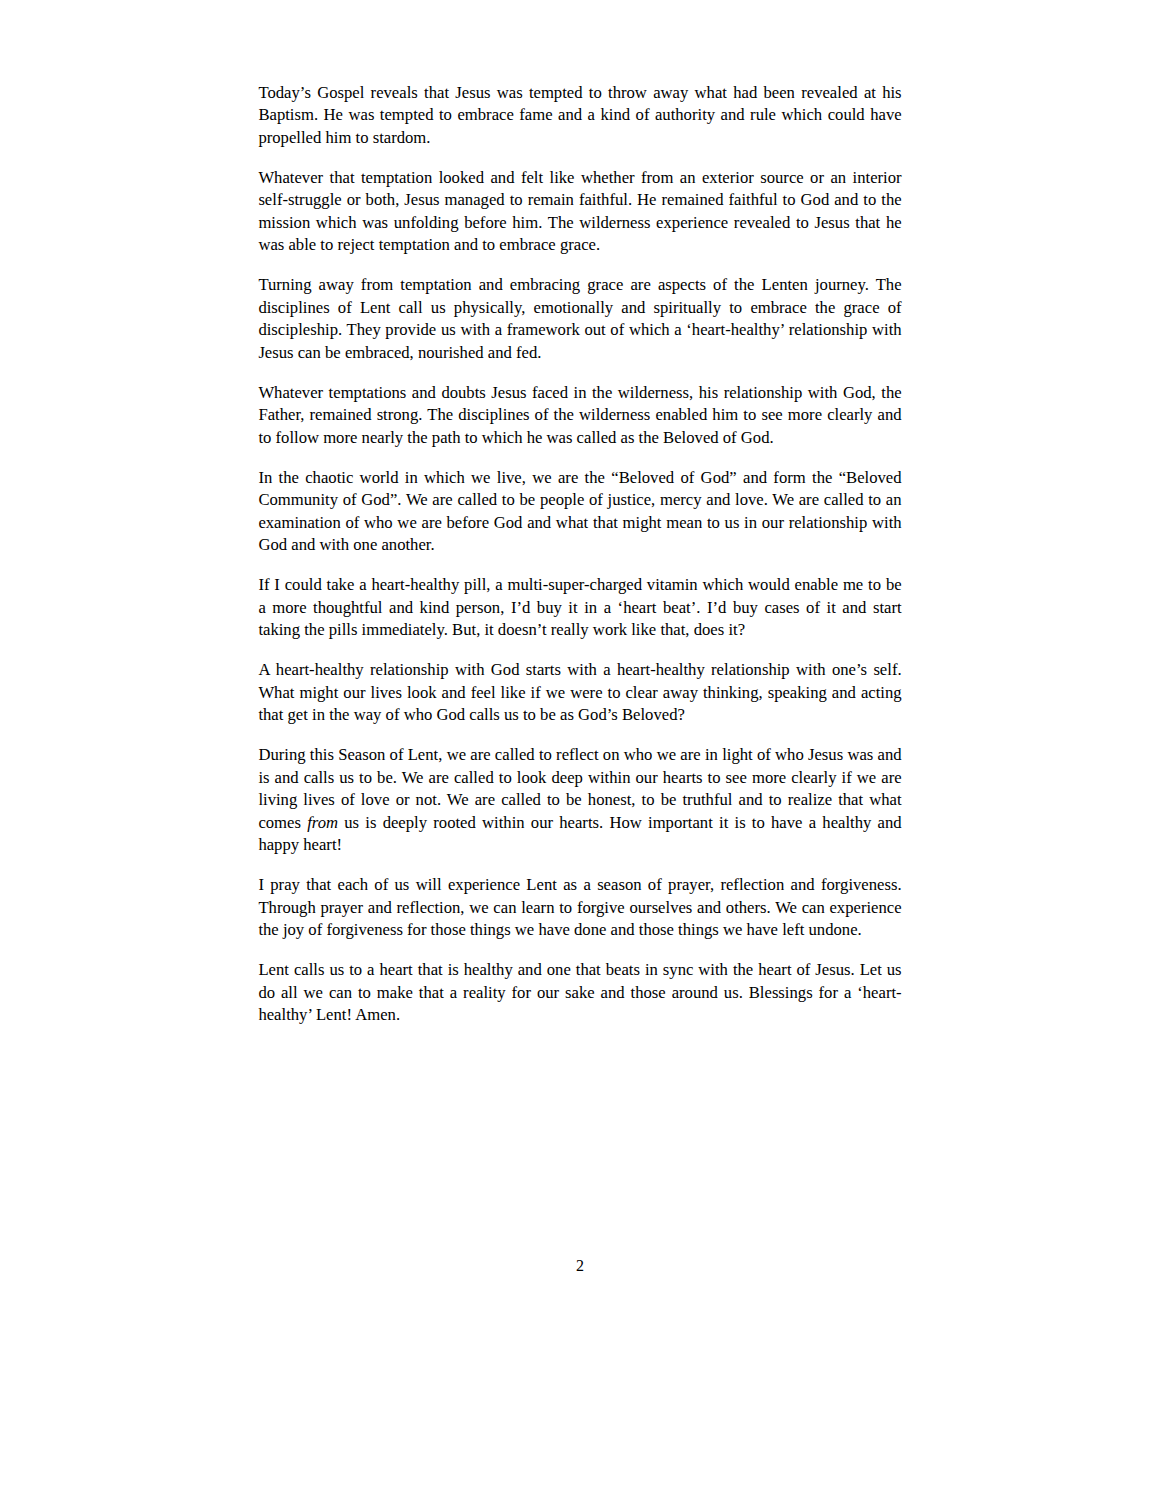Today’s Gospel reveals that Jesus was tempted to throw away what had been revealed at his Baptism. He was tempted to embrace fame and a kind of authority and rule which could have propelled him to stardom.
Whatever that temptation looked and felt like whether from an exterior source or an interior self-struggle or both, Jesus managed to remain faithful. He remained faithful to God and to the mission which was unfolding before him. The wilderness experience revealed to Jesus that he was able to reject temptation and to embrace grace.
Turning away from temptation and embracing grace are aspects of the Lenten journey. The disciplines of Lent call us physically, emotionally and spiritually to embrace the grace of discipleship. They provide us with a framework out of which a ‘heart-healthy’ relationship with Jesus can be embraced, nourished and fed.
Whatever temptations and doubts Jesus faced in the wilderness, his relationship with God, the Father, remained strong. The disciplines of the wilderness enabled him to see more clearly and to follow more nearly the path to which he was called as the Beloved of God.
In the chaotic world in which we live, we are the “Beloved of God” and form the “Beloved Community of God”. We are called to be people of justice, mercy and love. We are called to an examination of who we are before God and what that might mean to us in our relationship with God and with one another.
If I could take a heart-healthy pill, a multi-super-charged vitamin which would enable me to be a more thoughtful and kind person, I’d buy it in a ‘heart beat’. I’d buy cases of it and start taking the pills immediately. But, it doesn’t really work like that, does it?
A heart-healthy relationship with God starts with a heart-healthy relationship with one’s self. What might our lives look and feel like if we were to clear away thinking, speaking and acting that get in the way of who God calls us to be as God’s Beloved?
During this Season of Lent, we are called to reflect on who we are in light of who Jesus was and is and calls us to be. We are called to look deep within our hearts to see more clearly if we are living lives of love or not. We are called to be honest, to be truthful and to realize that what comes from us is deeply rooted within our hearts. How important it is to have a healthy and happy heart!
I pray that each of us will experience Lent as a season of prayer, reflection and forgiveness. Through prayer and reflection, we can learn to forgive ourselves and others. We can experience the joy of forgiveness for those things we have done and those things we have left undone.
Lent calls us to a heart that is healthy and one that beats in sync with the heart of Jesus. Let us do all we can to make that a reality for our sake and those around us. Blessings for a ‘heart-healthy’ Lent! Amen.
2